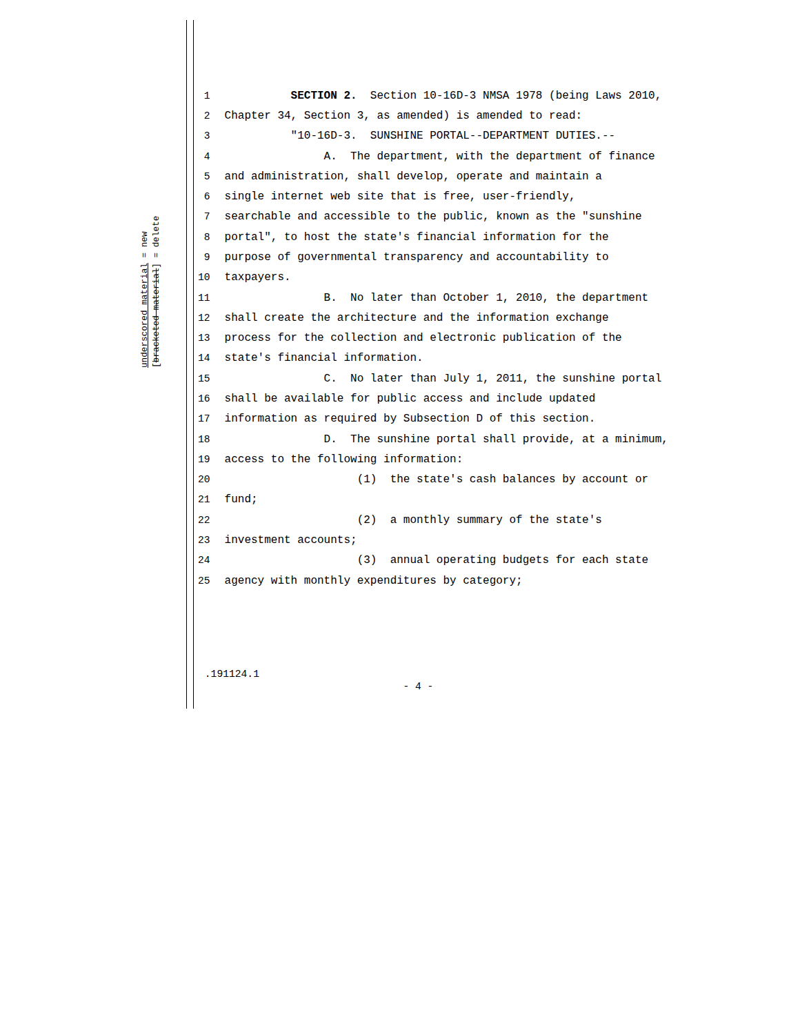underscored material = new
[bracketed material] = delete
SECTION 2. Section 10-16D-3 NMSA 1978 (being Laws 2010,
Chapter 34, Section 3, as amended) is amended to read:
"10-16D-3. SUNSHINE PORTAL--DEPARTMENT DUTIES.--
A. The department, with the department of finance
and administration, shall develop, operate and maintain a
single internet web site that is free, user-friendly,
searchable and accessible to the public, known as the "sunshine
portal", to host the state's financial information for the
purpose of governmental transparency and accountability to
taxpayers.
B. No later than October 1, 2010, the department
shall create the architecture and the information exchange
process for the collection and electronic publication of the
state's financial information.
C. No later than July 1, 2011, the sunshine portal
shall be available for public access and include updated
information as required by Subsection D of this section.
D. The sunshine portal shall provide, at a minimum,
access to the following information:
(1) the state's cash balances by account or
fund;
(2) a monthly summary of the state's
investment accounts;
(3) annual operating budgets for each state
agency with monthly expenditures by category;
.191124.1
- 4 -